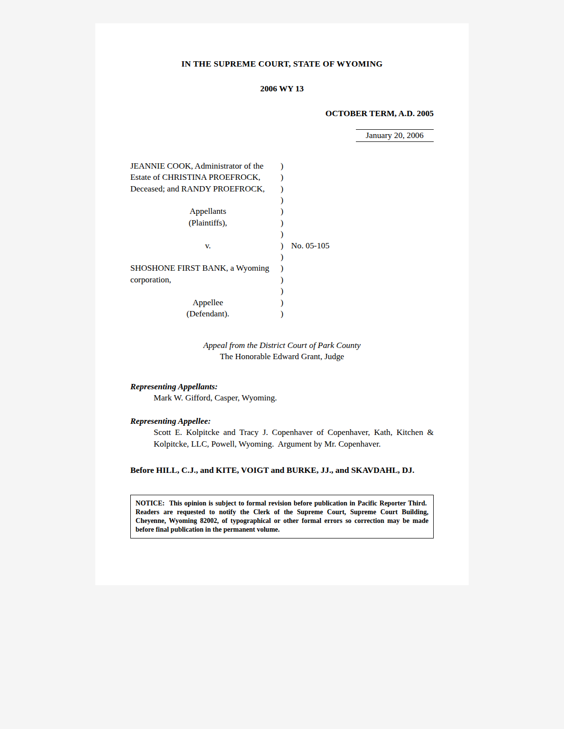IN THE SUPREME COURT, STATE OF WYOMING
2006 WY 13
OCTOBER TERM, A.D. 2005
January 20, 2006
| JEANNIE COOK, Administrator of the | ) | |
| Estate of CHRISTINA PROEFROCK, | ) | |
| Deceased; and RANDY PROEFROCK, | ) | |
| | ) | |
| Appellants | ) | |
| (Plaintiffs), | ) | |
| | ) | |
| v. | ) | No. 05-105 |
| | ) | |
| SHOSHONE FIRST BANK, a Wyoming | ) | |
| corporation, | ) | |
| | ) | |
| Appellee | ) | |
| (Defendant). | ) | |
Appeal from the District Court of Park County
The Honorable Edward Grant, Judge
Representing Appellants:
Mark W. Gifford, Casper, Wyoming.
Representing Appellee:
Scott E. Kolpitcke and Tracy J. Copenhaver of Copenhaver, Kath, Kitchen & Kolpitcke, LLC, Powell, Wyoming. Argument by Mr. Copenhaver.
Before HILL, C.J., and KITE, VOIGT and BURKE, JJ., and SKAVDAHL, DJ.
NOTICE: This opinion is subject to formal revision before publication in Pacific Reporter Third. Readers are requested to notify the Clerk of the Supreme Court, Supreme Court Building, Cheyenne, Wyoming 82002, of typographical or other formal errors so correction may be made before final publication in the permanent volume.